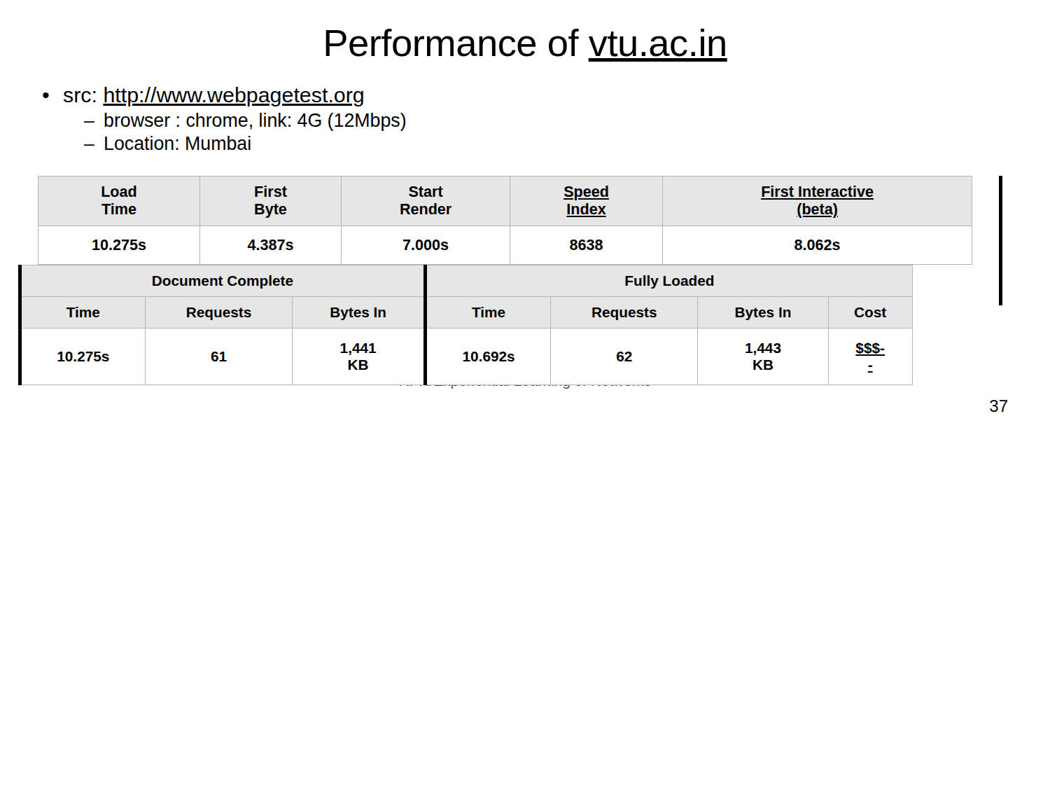Performance of vtu.ac.in
src: http://www.webpagetest.org
browser : chrome, link: 4G (12Mbps)
Location: Mumbai
| Load Time | First Byte | Start Render | Speed Index | First Interactive (beta) |
| --- | --- | --- | --- | --- |
| 10.275s | 4.387s | 7.000s | 8638 | 8.062s |
| Document Complete | Fully Loaded |
| --- | --- |
| Time | Requests | Bytes In | Time | Requests | Bytes In | Cost |
| 10.275s | 61 | 1,441 KB | 10.692s | 62 | 1,443 KB | $$$- - |
RPR/Experiential Learning of Networks
37